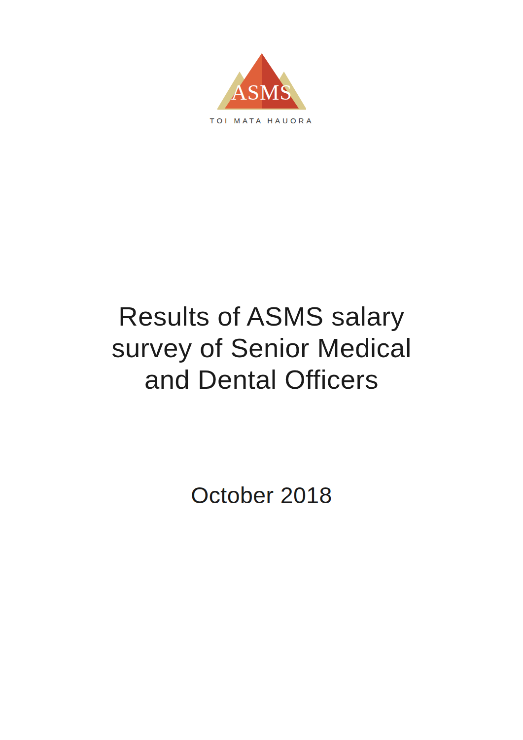ASMS TOI MATA HAUORA
Results of ASMS salary survey of Senior Medical and Dental Officers
October 2018